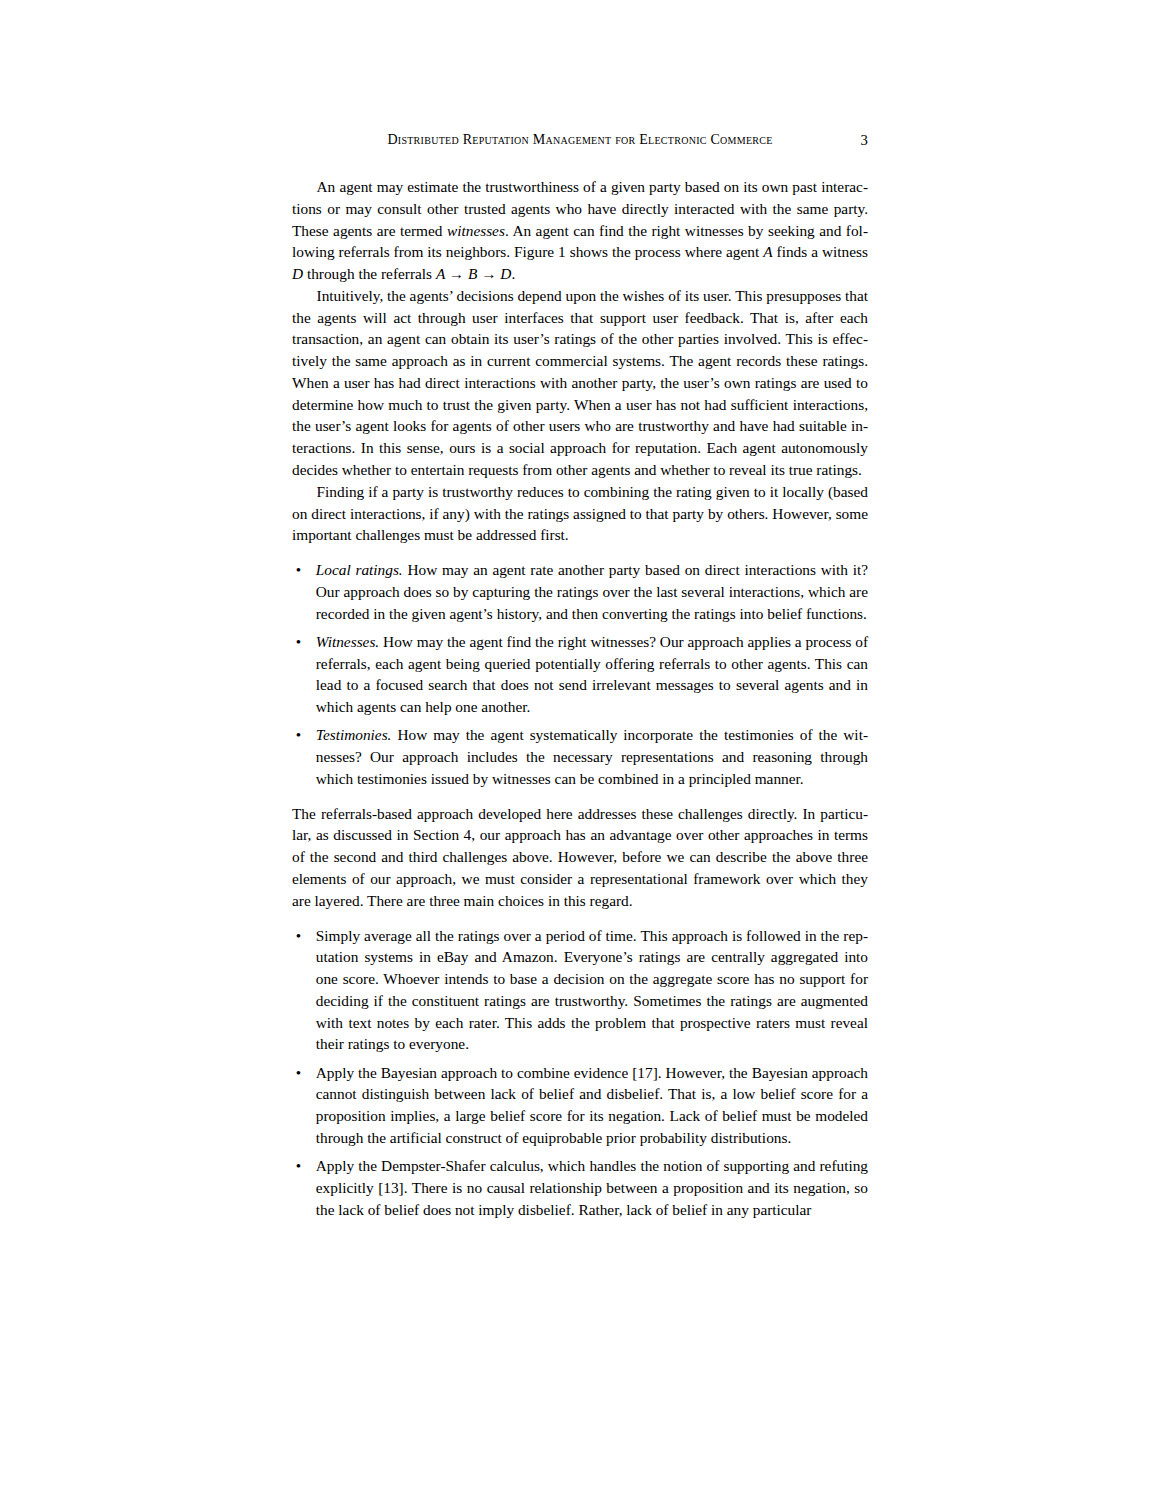Distributed Reputation Management for Electronic Commerce 3
An agent may estimate the trustworthiness of a given party based on its own past interactions or may consult other trusted agents who have directly interacted with the same party. These agents are termed witnesses. An agent can find the right witnesses by seeking and following referrals from its neighbors. Figure 1 shows the process where agent A finds a witness D through the referrals A → B → D.
Intuitively, the agents’ decisions depend upon the wishes of its user. This presupposes that the agents will act through user interfaces that support user feedback. That is, after each transaction, an agent can obtain its user’s ratings of the other parties involved. This is effectively the same approach as in current commercial systems. The agent records these ratings. When a user has had direct interactions with another party, the user’s own ratings are used to determine how much to trust the given party. When a user has not had sufficient interactions, the user’s agent looks for agents of other users who are trustworthy and have had suitable interactions. In this sense, ours is a social approach for reputation. Each agent autonomously decides whether to entertain requests from other agents and whether to reveal its true ratings.
Finding if a party is trustworthy reduces to combining the rating given to it locally (based on direct interactions, if any) with the ratings assigned to that party by others. However, some important challenges must be addressed first.
Local ratings. How may an agent rate another party based on direct interactions with it? Our approach does so by capturing the ratings over the last several interactions, which are recorded in the given agent’s history, and then converting the ratings into belief functions.
Witnesses. How may the agent find the right witnesses? Our approach applies a process of referrals, each agent being queried potentially offering referrals to other agents. This can lead to a focused search that does not send irrelevant messages to several agents and in which agents can help one another.
Testimonies. How may the agent systematically incorporate the testimonies of the witnesses? Our approach includes the necessary representations and reasoning through which testimonies issued by witnesses can be combined in a principled manner.
The referrals-based approach developed here addresses these challenges directly. In particular, as discussed in Section 4, our approach has an advantage over other approaches in terms of the second and third challenges above. However, before we can describe the above three elements of our approach, we must consider a representational framework over which they are layered. There are three main choices in this regard.
Simply average all the ratings over a period of time. This approach is followed in the reputation systems in eBay and Amazon. Everyone’s ratings are centrally aggregated into one score. Whoever intends to base a decision on the aggregate score has no support for deciding if the constituent ratings are trustworthy. Sometimes the ratings are augmented with text notes by each rater. This adds the problem that prospective raters must reveal their ratings to everyone.
Apply the Bayesian approach to combine evidence [17]. However, the Bayesian approach cannot distinguish between lack of belief and disbelief. That is, a low belief score for a proposition implies, a large belief score for its negation. Lack of belief must be modeled through the artificial construct of equiprobable prior probability distributions.
Apply the Dempster-Shafer calculus, which handles the notion of supporting and refuting explicitly [13]. There is no causal relationship between a proposition and its negation, so the lack of belief does not imply disbelief. Rather, lack of belief in any particular